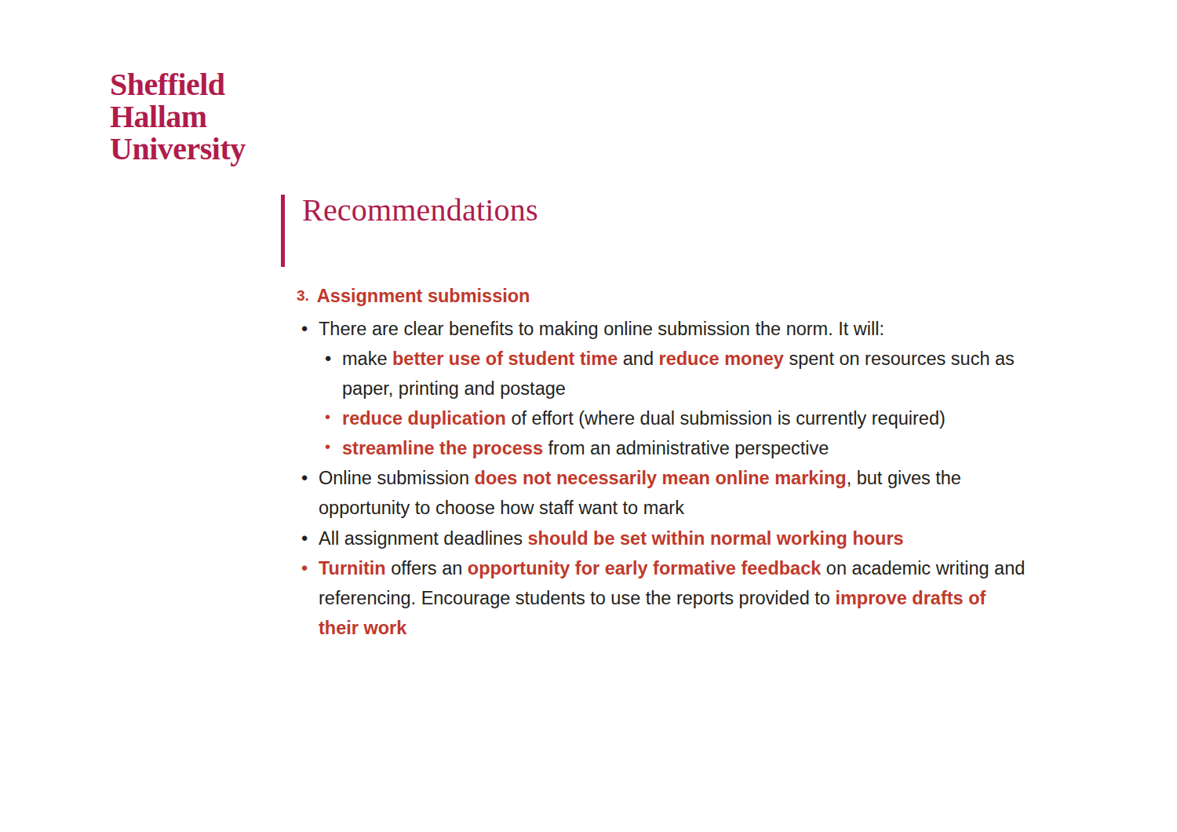Sheffield Hallam University
Recommendations
3. Assignment submission
There are clear benefits to making online submission the norm. It will:
make better use of student time and reduce money spent on resources such as paper, printing and postage
reduce duplication of effort (where dual submission is currently required)
streamline the process from an administrative perspective
Online submission does not necessarily mean online marking, but gives the opportunity to choose how staff want to mark
All assignment deadlines should be set within normal working hours
Turnitin offers an opportunity for early formative feedback on academic writing and referencing. Encourage students to use the reports provided to improve drafts of their work